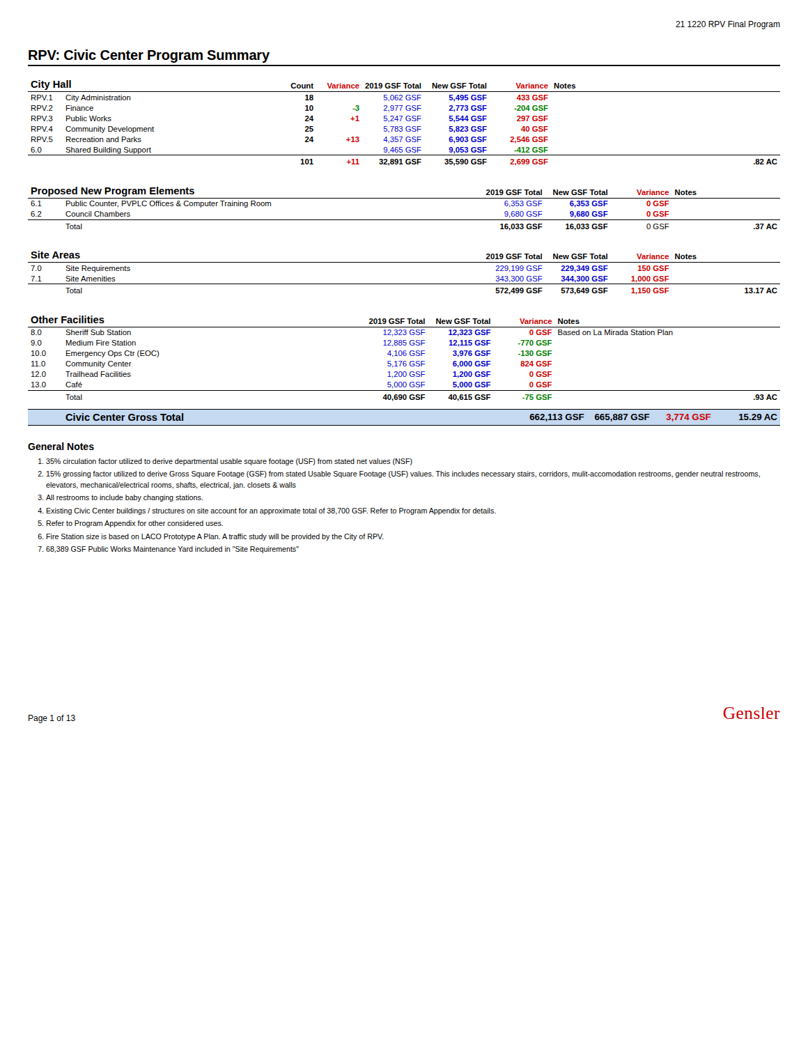21 1220 RPV Final Program
RPV: Civic Center Program Summary
| City Hall | Count | Variance | 2019 GSF Total | New GSF Total | Variance | Notes | |
| --- | --- | --- | --- | --- | --- | --- | --- |
| RPV.1 | City Administration | 18 | | 5,062 GSF | 5,495 GSF | 433 GSF | | |
| RPV.2 | Finance | 10 | -3 | 2,977 GSF | 2,773 GSF | -204 GSF | | |
| RPV.3 | Public Works | 24 | +1 | 5,247 GSF | 5,544 GSF | 297 GSF | | |
| RPV.4 | Community Development | 25 | | 5,783 GSF | 5,823 GSF | 40 GSF | | |
| RPV.5 | Recreation and Parks | 24 | +13 | 4,357 GSF | 6,903 GSF | 2,546 GSF | | |
| 6.0 | Shared Building Support | | | 9,465 GSF | 9,053 GSF | -412 GSF | | |
| | | 101 | +11 | 32,891 GSF | 35,590 GSF | 2,699 GSF | | .82 AC |
| Proposed New Program Elements | 2019 GSF Total | New GSF Total | Variance | Notes | |
| --- | --- | --- | --- | --- | --- |
| 6.1 | Public Counter, PVPLC Offices & Computer Training Room | 6,353 GSF | 6,353 GSF | 0 GSF | | |
| 6.2 | Council Chambers | 9,680 GSF | 9,680 GSF | 0 GSF | | |
| | Total | 16,033 GSF | 16,033 GSF | 0 GSF | | .37 AC |
| Site Areas | 2019 GSF Total | New GSF Total | Variance | Notes | |
| --- | --- | --- | --- | --- | --- |
| 7.0 | Site Requirements | 229,199 GSF | 229,349 GSF | 150 GSF | | |
| 7.1 | Site Amenities | 343,300 GSF | 344,300 GSF | 1,000 GSF | | |
| | Total | 572,499 GSF | 573,649 GSF | 1,150 GSF | | 13.17 AC |
| Other Facilities | 2019 GSF Total | New GSF Total | Variance | Notes | |
| --- | --- | --- | --- | --- | --- |
| 8.0 | Sheriff Sub Station | 12,323 GSF | 12,323 GSF | 0 GSF | Based on La Mirada Station Plan | |
| 9.0 | Medium Fire Station | 12,885 GSF | 12,115 GSF | -770 GSF | | |
| 10.0 | Emergency Ops Ctr (EOC) | 4,106 GSF | 3,976 GSF | -130 GSF | | |
| 11.0 | Community Center | 5,176 GSF | 6,000 GSF | 824 GSF | | |
| 12.0 | Trailhead Facilities | 1,200 GSF | 1,200 GSF | 0 GSF | | |
| 13.0 | Café | 5,000 GSF | 5,000 GSF | 0 GSF | | |
| | Total | 40,690 GSF | 40,615 GSF | -75 GSF | | .93 AC |
| | Civic Center Gross Total | 662,113 GSF | 665,887 GSF | 3,774 GSF | | 15.29 AC |
General Notes
35% circulation factor utilized to derive departmental usable square footage (USF) from stated net values (NSF)
15% grossing factor utilized to derive Gross Square Footage (GSF) from stated Usable Square Footage (USF) values. This includes necessary stairs, corridors, mulit-accomodation restrooms, gender neutral restrooms, elevators, mechanical/electrical rooms, shafts, electrical, jan. closets & walls
All restrooms to include baby changing stations.
Existing Civic Center buildings / structures on site account for an approximate total of 38,700 GSF. Refer to Program Appendix for details.
Refer to Program Appendix for other considered uses.
Fire Station size is based on LACO Prototype A Plan. A traffic study will be provided by the City of RPV.
68,389 GSF Public Works Maintenance Yard included in "Site Requirements"
Page 1 of 13
Gensler